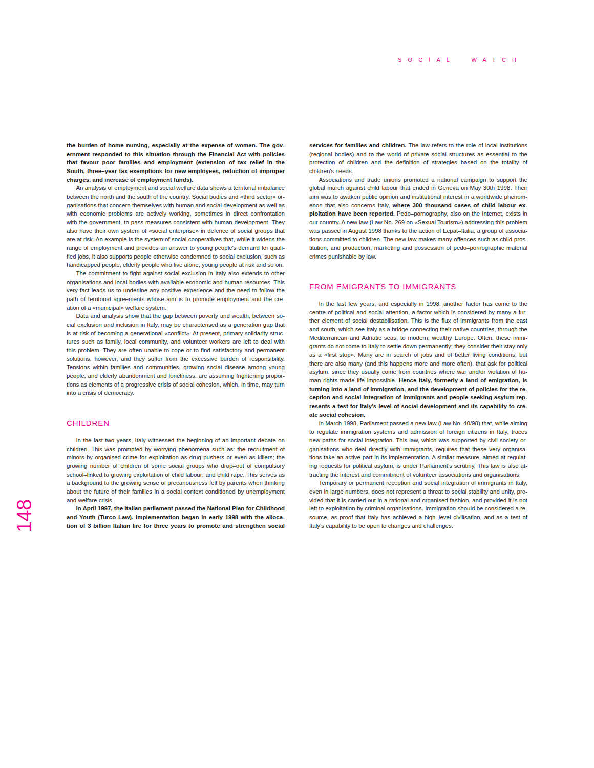SOCIAL WATCH
148
the burden of home nursing, especially at the expense of women. The government responded to this situation through the Financial Act with policies that favour poor families and employment (extension of tax relief in the South, three–year tax exemptions for new employees, reduction of improper charges, and increase of employment funds).
An analysis of employment and social welfare data shows a territorial imbalance between the north and the south of the country. Social bodies and «third sector» organisations that concern themselves with human and social development as well as with economic problems are actively working, sometimes in direct confrontation with the government, to pass measures consistent with human development. They also have their own system of «social enterprise» in defence of social groups that are at risk. An example is the system of social cooperatives that, while it widens the range of employment and provides an answer to young people's demand for qualified jobs, it also supports people otherwise condemned to social exclusion, such as handicapped people, elderly people who live alone, young people at risk and so on.
The commitment to fight against social exclusion in Italy also extends to other organisations and local bodies with available economic and human resources. This very fact leads us to underline any positive experience and the need to follow the path of territorial agreements whose aim is to promote employment and the creation of a «municipal» welfare system.
Data and analysis show that the gap between poverty and wealth, between social exclusion and inclusion in Italy, may be characterised as a generation gap that is at risk of becoming a generational «conflict». At present, primary solidarity structures such as family, local community, and volunteer workers are left to deal with this problem. They are often unable to cope or to find satisfactory and permanent solutions, however, and they suffer from the excessive burden of responsibility. Tensions within families and communities, growing social disease among young people, and elderly abandonment and loneliness, are assuming frightening proportions as elements of a progressive crisis of social cohesion, which, in time, may turn into a crisis of democracy.
CHILDREN
In the last two years, Italy witnessed the beginning of an important debate on children. This was prompted by worrying phenomena such as: the recruitment of minors by organised crime for exploitation as drug pushers or even as killers; the growing number of children of some social groups who drop–out of compulsory school–linked to growing exploitation of child labour; and child rape. This serves as a background to the growing sense of precariousness felt by parents when thinking about the future of their families in a social context conditioned by unemployment and welfare crisis.
In April 1997, the Italian parliament passed the National Plan for Childhood and Youth (Turco Law). Implementation began in early 1998 with the allocation of 3 billion Italian lire for three years to promote and strengthen social services for families and children. The law refers to the role of local institutions (regional bodies) and to the world of private social structures as essential to the protection of children and the definition of strategies based on the totality of children's needs.
Associations and trade unions promoted a national campaign to support the global march against child labour that ended in Geneva on May 30th 1998. Their aim was to awaken public opinion and institutional interest in a worldwide phenomenon that also concerns Italy, where 300 thousand cases of child labour exploitation have been reported. Pedo–pornography, also on the Internet, exists in our country. A new law (Law No. 269 on «Sexual Tourism») addressing this problem was passed in August 1998 thanks to the action of Ecpat–Italia, a group of associations committed to children. The new law makes many offences such as child prostitution, and production, marketing and possession of pedo–pornographic material crimes punishable by law.
FROM EMIGRANTS TO IMMIGRANTS
In the last few years, and especially in 1998, another factor has come to the centre of political and social attention, a factor which is considered by many a further element of social destabilisation. This is the flux of immigrants from the east and south, which see Italy as a bridge connecting their native countries, through the Mediterranean and Adriatic seas, to modern, wealthy Europe. Often, these immigrants do not come to Italy to settle down permanently; they consider their stay only as a «first stop». Many are in search of jobs and of better living conditions, but there are also many (and this happens more and more often), that ask for political asylum, since they usually come from countries where war and/or violation of human rights made life impossible. Hence Italy, formerly a land of emigration, is turning into a land of immigration, and the development of policies for the reception and social integration of immigrants and people seeking asylum represents a test for Italy's level of social development and its capability to create social cohesion.
In March 1998, Parliament passed a new law (Law No. 40/98) that, while aiming to regulate immigration systems and admission of foreign citizens in Italy, traces new paths for social integration. This law, which was supported by civil society organisations who deal directly with immigrants, requires that these very organisations take an active part in its implementation. A similar measure, aimed at regulating requests for political asylum, is under Parliament's scrutiny. This law is also attracting the interest and commitment of volunteer associations and organisations.
Temporary or permanent reception and social integration of immigrants in Italy, even in large numbers, does not represent a threat to social stability and unity, provided that it is carried out in a rational and organised fashion, and provided it is not left to exploitation by criminal organisations. Immigration should be considered a resource, as proof that Italy has achieved a high–level civilisation, and as a test of Italy's capability to be open to changes and challenges.